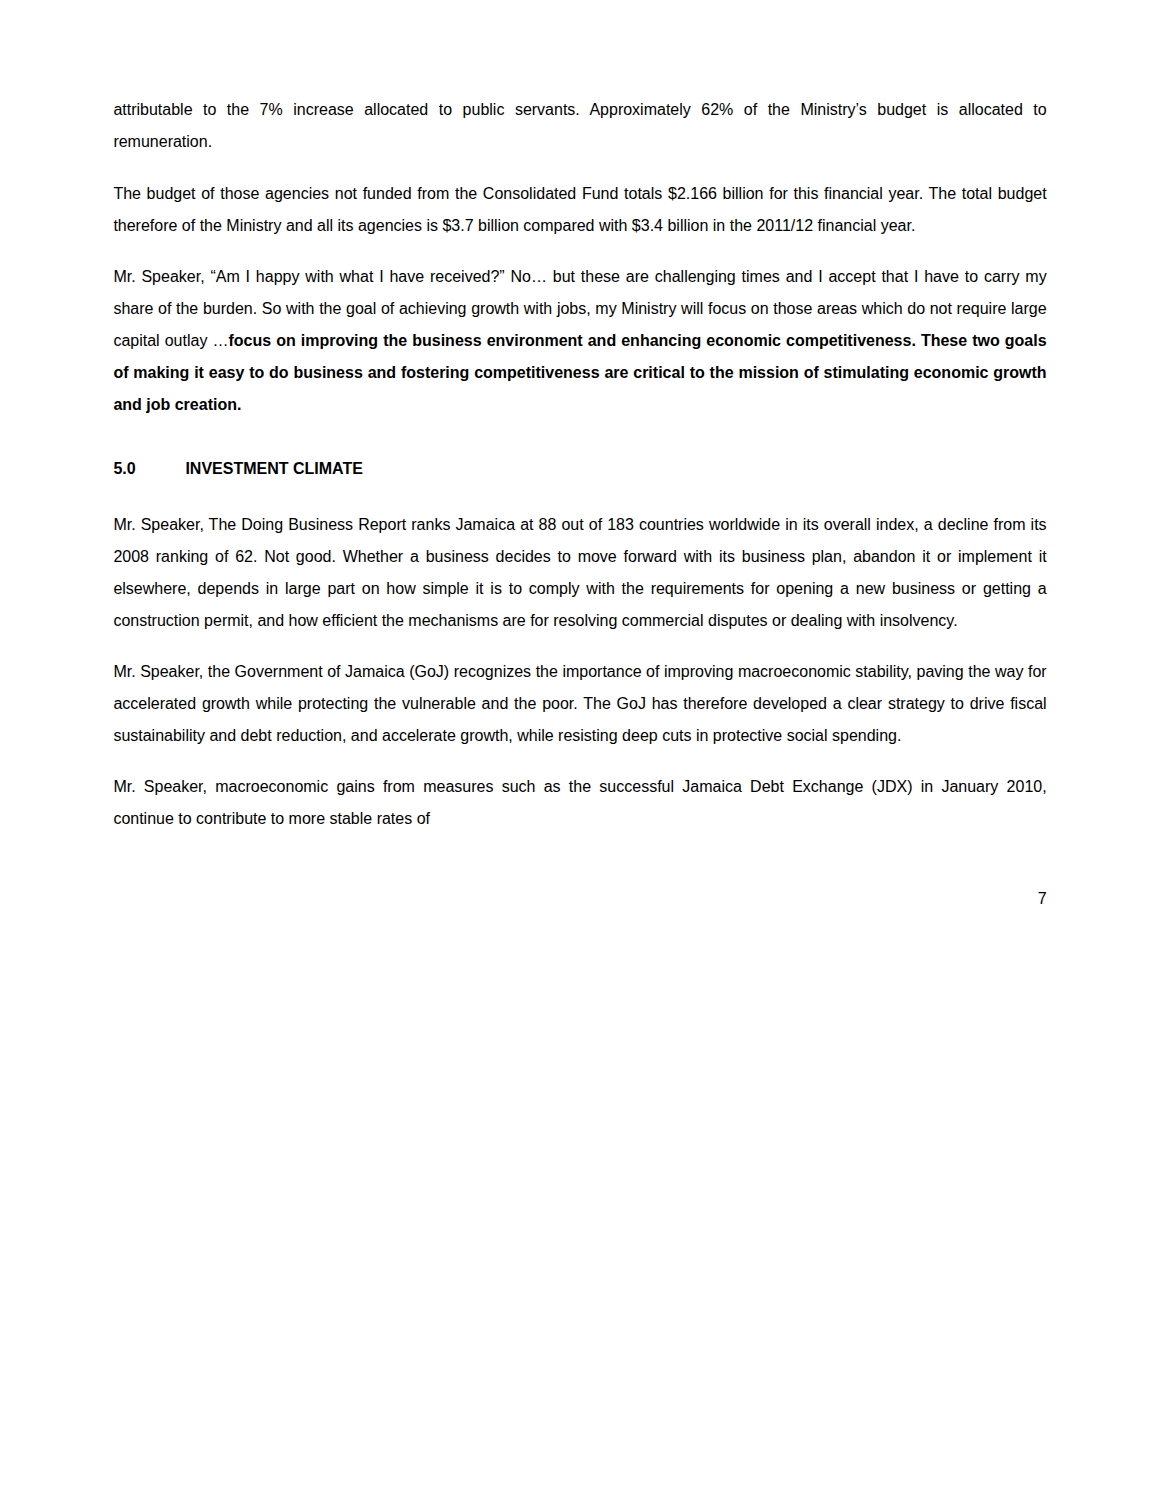attributable to the 7% increase allocated to public servants. Approximately 62% of the Ministry’s budget is allocated to remuneration.
The budget of those agencies not funded from the Consolidated Fund totals $2.166 billion for this financial year. The total budget therefore of the Ministry and all its agencies is $3.7 billion compared with $3.4 billion in the 2011/12 financial year.
Mr. Speaker, “Am I happy with what I have received?” No… but these are challenging times and I accept that I have to carry my share of the burden. So with the goal of achieving growth with jobs, my Ministry will focus on those areas which do not require large capital outlay …focus on improving the business environment and enhancing economic competitiveness. These two goals of making it easy to do business and fostering competitiveness are critical to the mission of stimulating economic growth and job creation.
5.0 INVESTMENT CLIMATE
Mr. Speaker, The Doing Business Report ranks Jamaica at 88 out of 183 countries worldwide in its overall index, a decline from its 2008 ranking of 62. Not good. Whether a business decides to move forward with its business plan, abandon it or implement it elsewhere, depends in large part on how simple it is to comply with the requirements for opening a new business or getting a construction permit, and how efficient the mechanisms are for resolving commercial disputes or dealing with insolvency.
Mr. Speaker, the Government of Jamaica (GoJ) recognizes the importance of improving macroeconomic stability, paving the way for accelerated growth while protecting the vulnerable and the poor. The GoJ has therefore developed a clear strategy to drive fiscal sustainability and debt reduction, and accelerate growth, while resisting deep cuts in protective social spending.
Mr. Speaker, macroeconomic gains from measures such as the successful Jamaica Debt Exchange (JDX) in January 2010, continue to contribute to more stable rates of
7